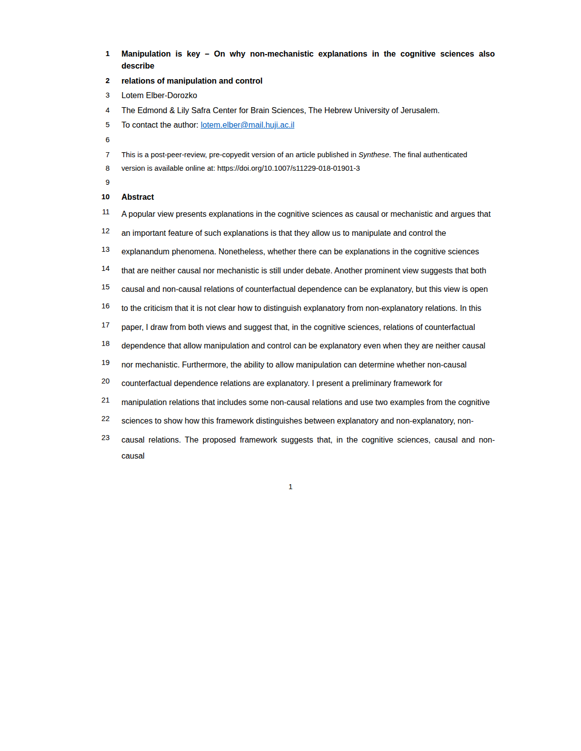1
Manipulation is key – On why non-mechanistic explanations in the cognitive sciences also describe
2
relations of manipulation and control
3
Lotem Elber-Dorozko
4
The Edmond & Lily Safra Center for Brain Sciences, The Hebrew University of Jerusalem.
5
To contact the author: lotem.elber@mail.huji.ac.il
6
7
This is a post-peer-review, pre-copyedit version of an article published in Synthese. The final authenticated
8
version is available online at: https://doi.org/10.1007/s11229-018-01901-3
9
10
Abstract
11
A popular view presents explanations in the cognitive sciences as causal or mechanistic and argues that
12
an important feature of such explanations is that they allow us to manipulate and control the
13
explanandum phenomena. Nonetheless, whether there can be explanations in the cognitive sciences
14
that are neither causal nor mechanistic is still under debate. Another prominent view suggests that both
15
causal and non-causal relations of counterfactual dependence can be explanatory, but this view is open
16
to the criticism that it is not clear how to distinguish explanatory from non-explanatory relations. In this
17
paper, I draw from both views and suggest that, in the cognitive sciences, relations of counterfactual
18
dependence that allow manipulation and control can be explanatory even when they are neither causal
19
nor mechanistic. Furthermore, the ability to allow manipulation can determine whether non-causal
20
counterfactual dependence relations are explanatory. I present a preliminary framework for
21
manipulation relations that includes some non-causal relations and use two examples from the cognitive
22
sciences to show how this framework distinguishes between explanatory and non-explanatory, non-
23
causal relations. The proposed framework suggests that, in the cognitive sciences, causal and non-causal
1